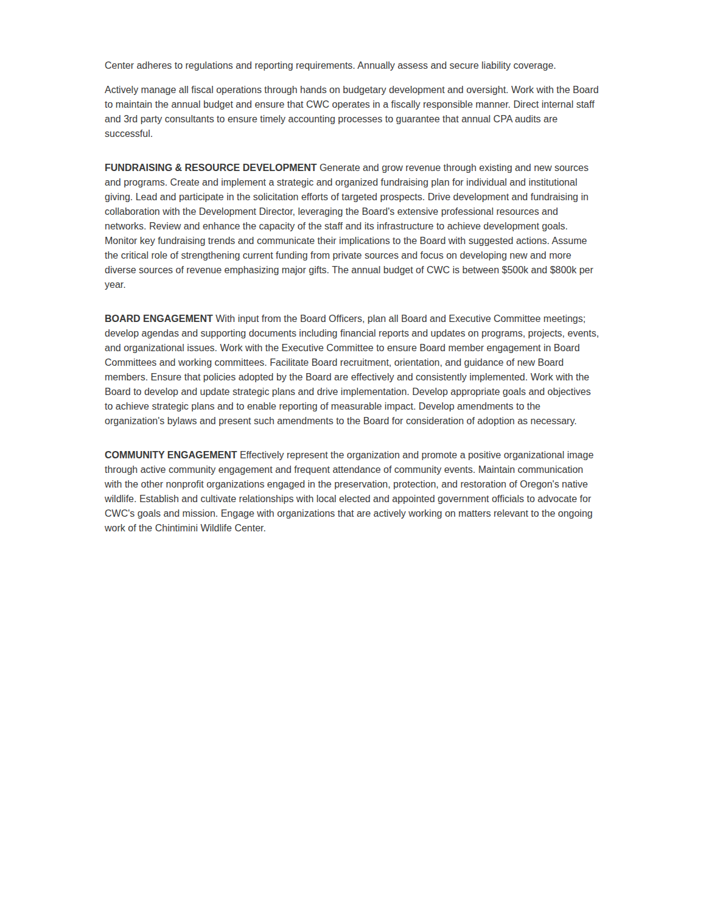Center adheres to regulations and reporting requirements. Annually assess and secure liability coverage.
Actively manage all fiscal operations through hands on budgetary development and oversight. Work with the Board to maintain the annual budget and ensure that CWC operates in a fiscally responsible manner. Direct internal staff and 3rd party consultants to ensure timely accounting processes to guarantee that annual CPA audits are successful.
FUNDRAISING & RESOURCE DEVELOPMENT Generate and grow revenue through existing and new sources and programs. Create and implement a strategic and organized fundraising plan for individual and institutional giving. Lead and participate in the solicitation efforts of targeted prospects. Drive development and fundraising in collaboration with the Development Director, leveraging the Board's extensive professional resources and networks. Review and enhance the capacity of the staff and its infrastructure to achieve development goals. Monitor key fundraising trends and communicate their implications to the Board with suggested actions. Assume the critical role of strengthening current funding from private sources and focus on developing new and more diverse sources of revenue emphasizing major gifts. The annual budget of CWC is between $500k and $800k per year.
BOARD ENGAGEMENT With input from the Board Officers, plan all Board and Executive Committee meetings; develop agendas and supporting documents including financial reports and updates on programs, projects, events, and organizational issues. Work with the Executive Committee to ensure Board member engagement in Board Committees and working committees. Facilitate Board recruitment, orientation, and guidance of new Board members. Ensure that policies adopted by the Board are effectively and consistently implemented. Work with the Board to develop and update strategic plans and drive implementation. Develop appropriate goals and objectives to achieve strategic plans and to enable reporting of measurable impact. Develop amendments to the organization's bylaws and present such amendments to the Board for consideration of adoption as necessary.
COMMUNITY ENGAGEMENT Effectively represent the organization and promote a positive organizational image through active community engagement and frequent attendance of community events. Maintain communication with the other nonprofit organizations engaged in the preservation, protection, and restoration of Oregon's native wildlife. Establish and cultivate relationships with local elected and appointed government officials to advocate for CWC's goals and mission. Engage with organizations that are actively working on matters relevant to the ongoing work of the Chintimini Wildlife Center.